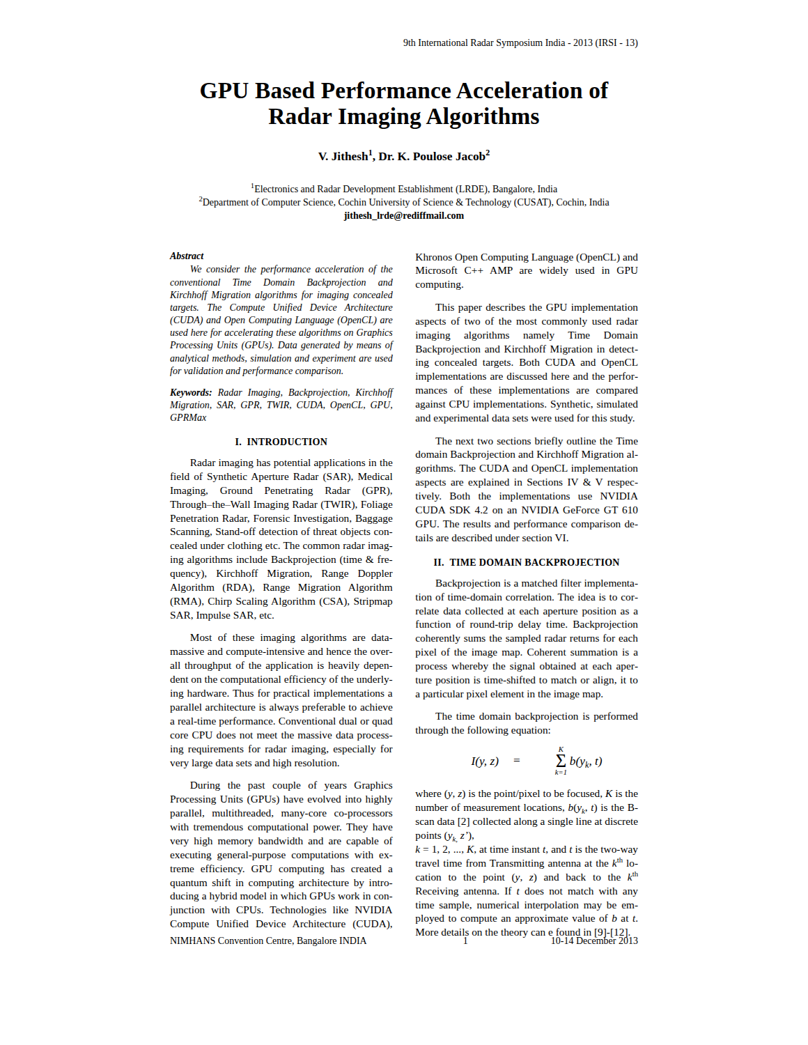9th International Radar Symposium India - 2013 (IRSI - 13)
GPU Based Performance Acceleration of Radar Imaging Algorithms
V. Jithesh1, Dr. K. Poulose Jacob2
1Electronics and Radar Development Establishment (LRDE), Bangalore, India
2Department of Computer Science, Cochin University of Science & Technology (CUSAT), Cochin, India
jithesh_lrde@rediffmail.com
Abstract
We consider the performance acceleration of the conventional Time Domain Backprojection and Kirchhoff Migration algorithms for imaging concealed targets. The Compute Unified Device Architecture (CUDA) and Open Computing Language (OpenCL) are used here for accelerating these algorithms on Graphics Processing Units (GPUs). Data generated by means of analytical methods, simulation and experiment are used for validation and performance comparison.
Keywords: Radar Imaging, Backprojection, Kirchhoff Migration, SAR, GPR, TWIR, CUDA, OpenCL, GPU, GPRMax
I. Introduction
Radar imaging has potential applications in the field of Synthetic Aperture Radar (SAR), Medical Imaging, Ground Penetrating Radar (GPR), Through–the–Wall Imaging Radar (TWIR), Foliage Penetration Radar, Forensic Investigation, Baggage Scanning, Stand-off detection of threat objects concealed under clothing etc. The common radar imaging algorithms include Backprojection (time & frequency), Kirchhoff Migration, Range Doppler Algorithm (RDA), Range Migration Algorithm (RMA), Chirp Scaling Algorithm (CSA), Stripmap SAR, Impulse SAR, etc.
Most of these imaging algorithms are data-massive and compute-intensive and hence the overall throughput of the application is heavily dependent on the computational efficiency of the underlying hardware. Thus for practical implementations a parallel architecture is always preferable to achieve a real-time performance. Conventional dual or quad core CPU does not meet the massive data processing requirements for radar imaging, especially for very large data sets and high resolution.
During the past couple of years Graphics Processing Units (GPUs) have evolved into highly parallel, multithreaded, many-core co-processors with tremendous computational power. They have very high memory bandwidth and are capable of executing general-purpose computations with extreme efficiency. GPU computing has created a quantum shift in computing architecture by introducing a hybrid model in which GPUs work in conjunction with CPUs. Technologies like NVIDIA Compute Unified Device Architecture (CUDA), Khronos Open Computing Language (OpenCL) and Microsoft C++ AMP are widely used in GPU computing.
This paper describes the GPU implementation aspects of two of the most commonly used radar imaging algorithms namely Time Domain Backprojection and Kirchhoff Migration in detecting concealed targets. Both CUDA and OpenCL implementations are discussed here and the performances of these implementations are compared against CPU implementations. Synthetic, simulated and experimental data sets were used for this study.
The next two sections briefly outline the Time domain Backprojection and Kirchhoff Migration algorithms. The CUDA and OpenCL implementation aspects are explained in Sections IV & V respectively. Both the implementations use NVIDIA CUDA SDK 4.2 on an NVIDIA GeForce GT 610 GPU. The results and performance comparison details are described under section VI.
II. Time Domain Backprojection
Backprojection is a matched filter implementation of time-domain correlation. The idea is to correlate data collected at each aperture position as a function of round-trip delay time. Backprojection coherently sums the sampled radar returns for each pixel of the image map. Coherent summation is a process whereby the signal obtained at each aperture position is time-shifted to match or align, it to a particular pixel element in the image map.
The time domain backprojection is performed through the following equation:
I(y, z) = KΣk=1 b(yk, t)
where (y, z) is the point/pixel to be focused, K is the number of measurement locations, b(yk, t) is the B-scan data [2] collected along a single line at discrete points (yk, z’),
k = 1, 2, ..., K, at time instant t, and t is the two-way travel time from Transmitting antenna at the kth location to the point (y, z) and back to the kth Receiving antenna. If t does not match with any time sample, numerical interpolation may be employed to compute an approximate value of b at t. More details on the theory can e found in [9]-[12].
NIMHANS Convention Centre, Bangalore INDIA
1
10-14 December 2013